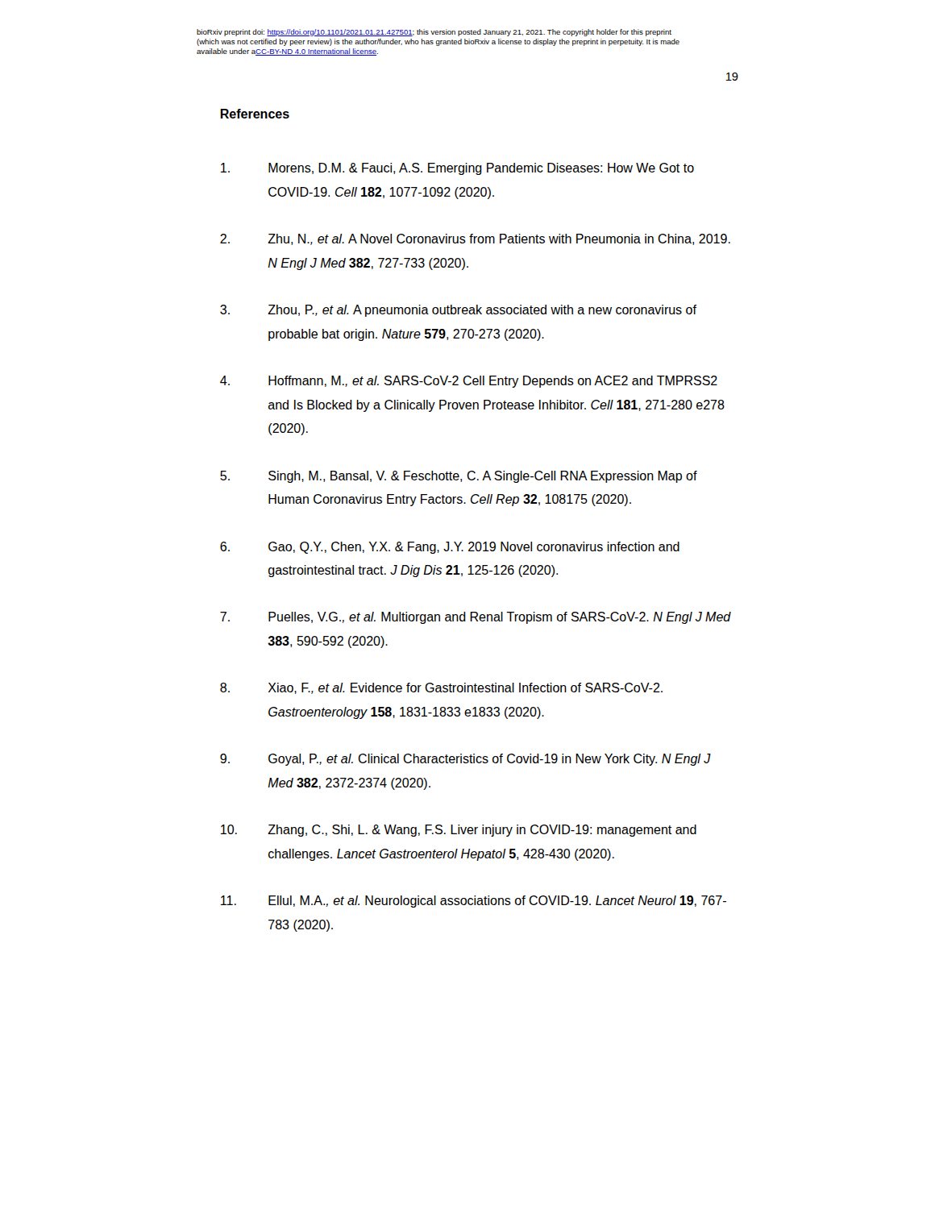bioRxiv preprint doi: https://doi.org/10.1101/2021.01.21.427501; this version posted January 21, 2021. The copyright holder for this preprint (which was not certified by peer review) is the author/funder, who has granted bioRxiv a license to display the preprint in perpetuity. It is made available under aCC-BY-ND 4.0 International license.
19
References
1. Morens, D.M. & Fauci, A.S. Emerging Pandemic Diseases: How We Got to COVID-19. Cell 182, 1077-1092 (2020).
2. Zhu, N., et al. A Novel Coronavirus from Patients with Pneumonia in China, 2019. N Engl J Med 382, 727-733 (2020).
3. Zhou, P., et al. A pneumonia outbreak associated with a new coronavirus of probable bat origin. Nature 579, 270-273 (2020).
4. Hoffmann, M., et al. SARS-CoV-2 Cell Entry Depends on ACE2 and TMPRSS2 and Is Blocked by a Clinically Proven Protease Inhibitor. Cell 181, 271-280 e278 (2020).
5. Singh, M., Bansal, V. & Feschotte, C. A Single-Cell RNA Expression Map of Human Coronavirus Entry Factors. Cell Rep 32, 108175 (2020).
6. Gao, Q.Y., Chen, Y.X. & Fang, J.Y. 2019 Novel coronavirus infection and gastrointestinal tract. J Dig Dis 21, 125-126 (2020).
7. Puelles, V.G., et al. Multiorgan and Renal Tropism of SARS-CoV-2. N Engl J Med 383, 590-592 (2020).
8. Xiao, F., et al. Evidence for Gastrointestinal Infection of SARS-CoV-2. Gastroenterology 158, 1831-1833 e1833 (2020).
9. Goyal, P., et al. Clinical Characteristics of Covid-19 in New York City. N Engl J Med 382, 2372-2374 (2020).
10. Zhang, C., Shi, L. & Wang, F.S. Liver injury in COVID-19: management and challenges. Lancet Gastroenterol Hepatol 5, 428-430 (2020).
11. Ellul, M.A., et al. Neurological associations of COVID-19. Lancet Neurol 19, 767-783 (2020).